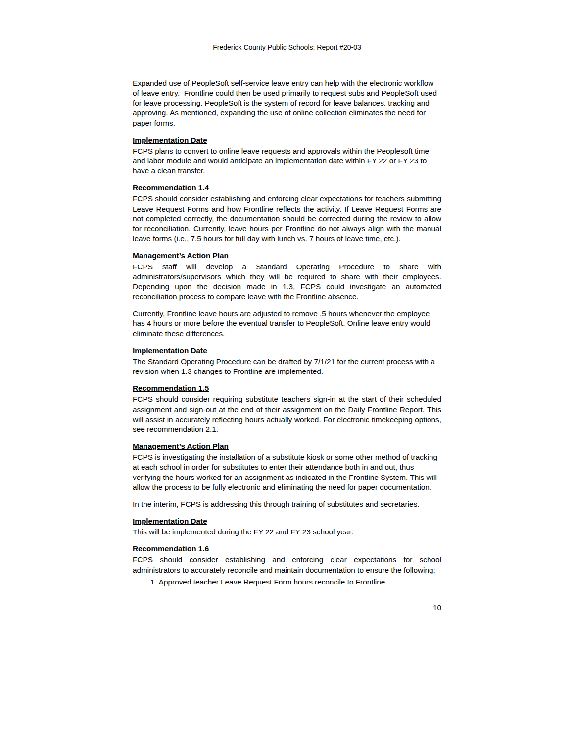Frederick County Public Schools: Report #20-03
Expanded use of PeopleSoft self-service leave entry can help with the electronic workflow of leave entry. Frontline could then be used primarily to request subs and PeopleSoft used for leave processing. PeopleSoft is the system of record for leave balances, tracking and approving. As mentioned, expanding the use of online collection eliminates the need for paper forms.
Implementation Date
FCPS plans to convert to online leave requests and approvals within the Peoplesoft time and labor module and would anticipate an implementation date within FY 22 or FY 23 to have a clean transfer.
Recommendation 1.4
FCPS should consider establishing and enforcing clear expectations for teachers submitting Leave Request Forms and how Frontline reflects the activity. If Leave Request Forms are not completed correctly, the documentation should be corrected during the review to allow for reconciliation. Currently, leave hours per Frontline do not always align with the manual leave forms (i.e., 7.5 hours for full day with lunch vs. 7 hours of leave time, etc.).
Management’s Action Plan
FCPS staff will develop a Standard Operating Procedure to share with administrators/supervisors which they will be required to share with their employees. Depending upon the decision made in 1.3, FCPS could investigate an automated reconciliation process to compare leave with the Frontline absence.
Currently, Frontline leave hours are adjusted to remove .5 hours whenever the employee has 4 hours or more before the eventual transfer to PeopleSoft. Online leave entry would eliminate these differences.
Implementation Date
The Standard Operating Procedure can be drafted by 7/1/21 for the current process with a revision when 1.3 changes to Frontline are implemented.
Recommendation 1.5
FCPS should consider requiring substitute teachers sign-in at the start of their scheduled assignment and sign-out at the end of their assignment on the Daily Frontline Report. This will assist in accurately reflecting hours actually worked. For electronic timekeeping options, see recommendation 2.1.
Management’s Action Plan
FCPS is investigating the installation of a substitute kiosk or some other method of tracking at each school in order for substitutes to enter their attendance both in and out, thus verifying the hours worked for an assignment as indicated in the Frontline System. This will allow the process to be fully electronic and eliminating the need for paper documentation.
In the interim, FCPS is addressing this through training of substitutes and secretaries.
Implementation Date
This will be implemented during the FY 22 and FY 23 school year.
Recommendation 1.6
FCPS should consider establishing and enforcing clear expectations for school administrators to accurately reconcile and maintain documentation to ensure the following:
Approved teacher Leave Request Form hours reconcile to Frontline.
10